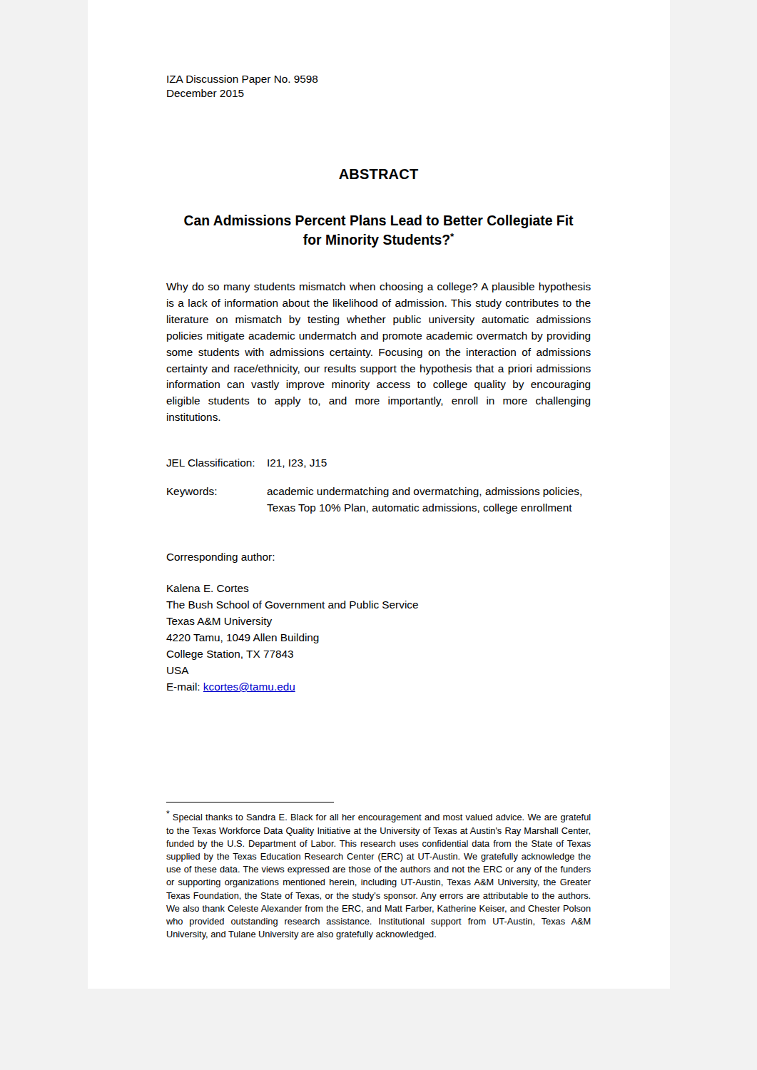IZA Discussion Paper No. 9598
December 2015
ABSTRACT
Can Admissions Percent Plans Lead to Better Collegiate Fit
for Minority Students?*
Why do so many students mismatch when choosing a college? A plausible hypothesis is a lack of information about the likelihood of admission. This study contributes to the literature on mismatch by testing whether public university automatic admissions policies mitigate academic undermatch and promote academic overmatch by providing some students with admissions certainty. Focusing on the interaction of admissions certainty and race/ethnicity, our results support the hypothesis that a priori admissions information can vastly improve minority access to college quality by encouraging eligible students to apply to, and more importantly, enroll in more challenging institutions.
| JEL Classification: | I21, I23, J15 |
| Keywords: | academic undermatching and overmatching, admissions policies, Texas Top 10% Plan, automatic admissions, college enrollment |
Corresponding author:
Kalena E. Cortes
The Bush School of Government and Public Service
Texas A&M University
4220 Tamu, 1049 Allen Building
College Station, TX 77843
USA
E-mail: kcortes@tamu.edu
* Special thanks to Sandra E. Black for all her encouragement and most valued advice. We are grateful to the Texas Workforce Data Quality Initiative at the University of Texas at Austin's Ray Marshall Center, funded by the U.S. Department of Labor. This research uses confidential data from the State of Texas supplied by the Texas Education Research Center (ERC) at UT-Austin. We gratefully acknowledge the use of these data. The views expressed are those of the authors and not the ERC or any of the funders or supporting organizations mentioned herein, including UT-Austin, Texas A&M University, the Greater Texas Foundation, the State of Texas, or the study's sponsor. Any errors are attributable to the authors. We also thank Celeste Alexander from the ERC, and Matt Farber, Katherine Keiser, and Chester Polson who provided outstanding research assistance. Institutional support from UT-Austin, Texas A&M University, and Tulane University are also gratefully acknowledged.